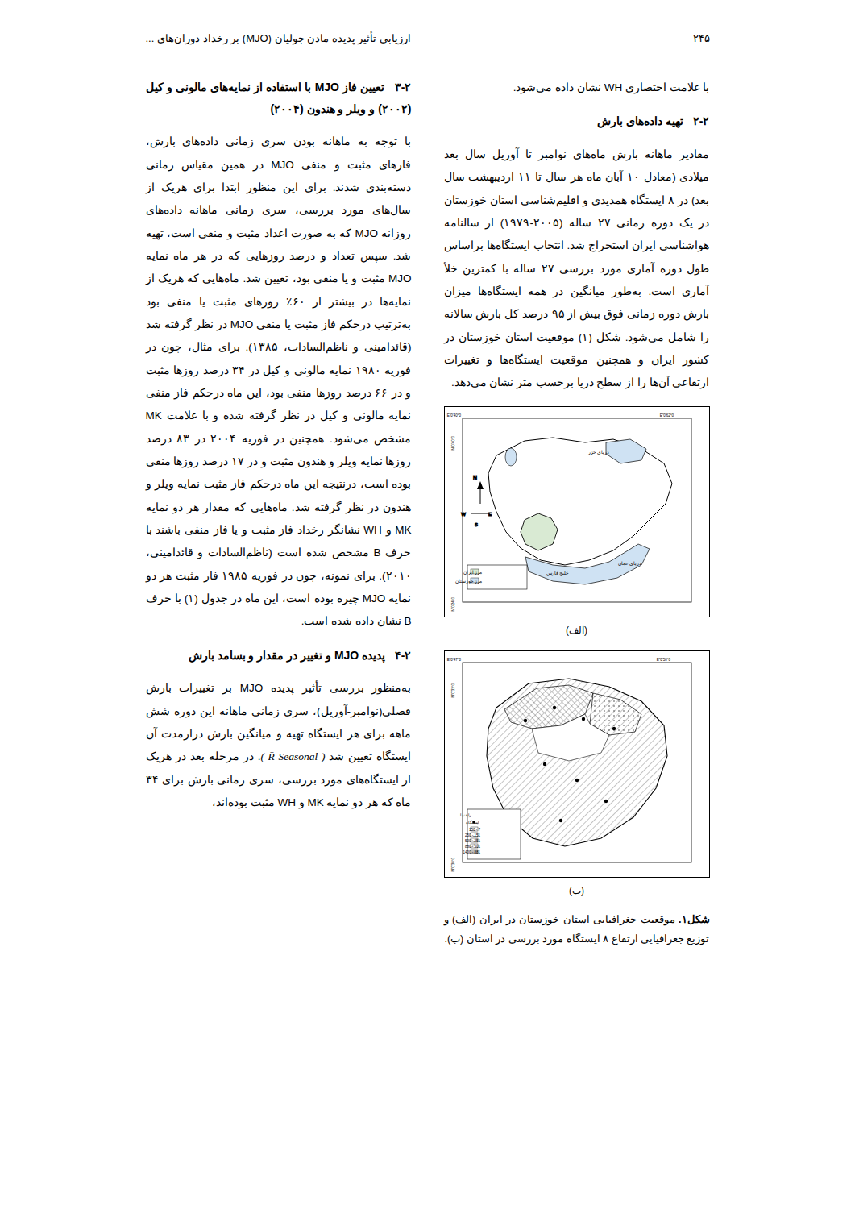۲۴۵ ارزیابی تأثیر پدیده مادن جولیان (MJO) بر رخداد دوران‌های ...
با علامت اختصاری WH نشان داده می‌شود.
۲-۲ تهیه داده‌های بارش
مقادیر ماهانه بارش ماه‌های نوامبر تا آوریل سال بعد میلادی (معادل ۱۰ آبان ماه هر سال تا ۱۱ اردیبهشت سال بعد) در ۸ ایستگاه همدیدی و اقلیم‌شناسی استان خوزستان در یک دوره زمانی ۲۷ ساله (۲۰۰۵-۱۹۷۹) از سالنامه هواشناسی ایران استخراج شد. انتخاب ایستگاه‌ها براساس طول دوره آماری مورد بررسی ۲۷ ساله با کمترین خلأ آماری است. به‌طور میانگین در همه ایستگاه‌ها میزان بارش دوره زمانی فوق بیش از ۹۵ درصد کل بارش سالانه را شامل می‌شود. شکل (۱) موقعیت استان خوزستان در کشور ایران و همچنین موقعیت ایستگاه‌ها و تغییرات ارتفاعی آن‌ها را از سطح دریا برحسب متر نشان می‌دهد.
N W E S مرز ایران مرز خوزستان دریای خزر خلیج فارس دریای عمان 40°0'0"E 62°0'0"E 40°0'0"N 24°0'0"N
(الف)
راهنما ایستگاه 7 - 150 151 - 250 251 - 500 501 - 880 881 - 1400 47°0'0"E 50°0'0"E 33°0'0"N 30°0'0"N
(ب)
شکل۱. موقعیت جغرافیایی استان خوزستان در ایران (الف) و توزیع جغرافیایی ارتفاع ۸ ایستگاه مورد بررسی در استان (ب).
۳-۲ تعیین فاز MJO با استفاده از نمایه‌های مالونی و کیل (۲۰۰۲) و ویلر و هندون (۲۰۰۴)
با توجه به ماهانه بودن سری زمانی داده‌های بارش، فازهای مثبت و منفی MJO در همین مقیاس زمانی دسته‌بندی شدند. برای این منظور ابتدا برای هریک از سال‌های مورد بررسی، سری زمانی ماهانه داده‌های روزانه MJO که به صورت اعداد مثبت و منفی است، تهیه شد. سپس تعداد و درصد روزهایی که در هر ماه نمایه MJO مثبت و یا منفی بود، تعیین شد. ماه‌هایی که هریک از نمایه‌ها در بیشتر از ۶۰٪ روزهای مثبت یا منفی بود به‌ترتیب درحکم فاز مثبت یا منفی MJO در نظر گرفته شد (قائدامینی و ناظم‌السادات، ۱۳۸۵). برای مثال، چون در فوریه ۱۹۸۰ نمایه مالونی و کیل در ۳۴ درصد روزها مثبت و در ۶۶ درصد روزها منفی بود، این ماه درحکم فاز منفی نمایه مالونی و کیل در نظر گرفته شده و با علامت MK مشخص می‌شود. همچنین در فوریه ۲۰۰۴ در ۸۳ درصد روزها نمایه ویلر و هندون مثبت و در ۱۷ درصد روزها منفی بوده است، درنتیجه این ماه درحکم فاز مثبت نمایه ویلر و هندون در نظر گرفته شد. ماه‌هایی که مقدار هر دو نمایه MK و WH نشانگر رخداد فاز مثبت و یا فاز منفی باشند با حرف B مشخص شده است (ناظم‌السادات و قائدامینی، ۲۰۱۰). برای نمونه، چون در فوریه ۱۹۸۵ فاز مثبت هر دو نمایه MJO چیره بوده است، این ماه در جدول (۱) با حرف B نشان داده شده است.
۴-۲ پدیده MJO و تغییر در مقدار و بسامد بارش
به‌منظور بررسی تأثیر پدیده MJO بر تغییرات بارش فصلی(نوامبر-آوریل)، سری زمانی ماهانه این دوره شش ماهه برای هر ایستگاه تهیه و میانگین بارش درازمدت آن ایستگاه تعیین شد ( R̄ Seasonal ). در مرحله بعد در هریک از ایستگاه‌های مورد بررسی، سری زمانی بارش برای ۳۴ ماه که هر دو نمایه MK و WH مثبت بوده‌اند،